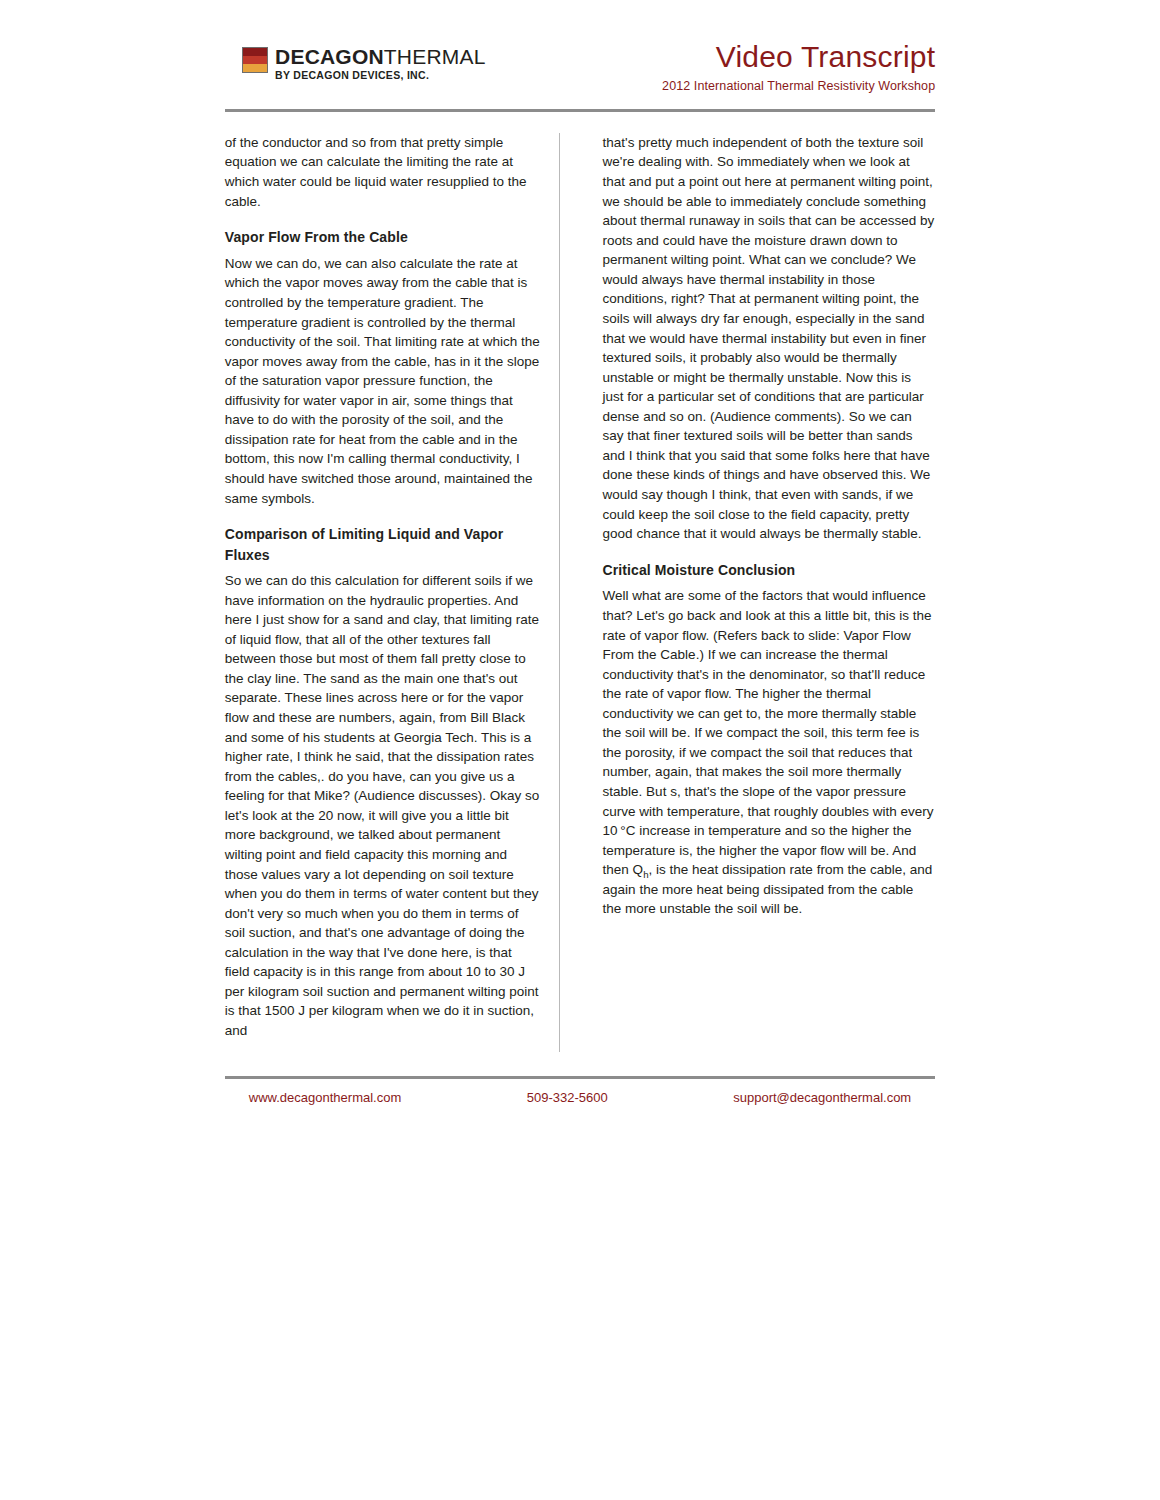DECAGONTHERMAL
BY DECAGON DEVICES, INC.
Video Transcript
2012 International Thermal Resistivity Workshop
of the conductor and so from that pretty simple equation we can calculate the limiting the rate at which water could be liquid water resupplied to the cable.
Vapor Flow From the Cable
Now we can do, we can also calculate the rate at which the vapor moves away from the cable that is controlled by the temperature gradient. The temperature gradient is controlled by the thermal conductivity of the soil. That limiting rate at which the vapor moves away from the cable, has in it the slope of the saturation vapor pressure function, the diffusivity for water vapor in air, some things that have to do with the porosity of the soil, and the dissipation rate for heat from the cable and in the bottom, this now I'm calling thermal conductivity, I should have switched those around, maintained the same symbols.
Comparison of Limiting Liquid and Vapor Fluxes
So we can do this calculation for different soils if we have information on the hydraulic properties. And here I just show for a sand and clay, that limiting rate of liquid flow, that all of the other textures fall between those but most of them fall pretty close to the clay line. The sand as the main one that's out separate. These lines across here or for the vapor flow and these are numbers, again, from Bill Black and some of his students at Georgia Tech. This is a higher rate, I think he said, that the dissipation rates from the cables,. do you have, can you give us a feeling for that Mike? (Audience discusses). Okay so let's look at the 20 now, it will give you a little bit more background, we talked about permanent wilting point and field capacity this morning and those values vary a lot depending on soil texture when you do them in terms of water content but they don't very so much when you do them in terms of soil suction, and that's one advantage of doing the calculation in the way that I've done here, is that field capacity is in this range from about 10 to 30 J per kilogram soil suction and permanent wilting point is that 1500 J per kilogram when we do it in suction, and
that's pretty much independent of both the texture soil we're dealing with. So immediately when we look at that and put a point out here at permanent wilting point, we should be able to immediately conclude something about thermal runaway in soils that can be accessed by roots and could have the moisture drawn down to permanent wilting point. What can we conclude? We would always have thermal instability in those conditions, right? That at permanent wilting point, the soils will always dry far enough, especially in the sand that we would have thermal instability but even in finer textured soils, it probably also would be thermally unstable or might be thermally unstable. Now this is just for a particular set of conditions that are particular dense and so on. (Audience comments). So we can say that finer textured soils will be better than sands and I think that you said that some folks here that have done these kinds of things and have observed this. We would say though I think, that even with sands, if we could keep the soil close to the field capacity, pretty good chance that it would always be thermally stable.
Critical Moisture Conclusion
Well what are some of the factors that would influence that? Let's go back and look at this a little bit, this is the rate of vapor flow. (Refers back to slide: Vapor Flow From the Cable.) If we can increase the thermal conductivity that's in the denominator, so that'll reduce the rate of vapor flow. The higher the thermal conductivity we can get to, the more thermally stable the soil will be. If we compact the soil, this term fee is the porosity, if we compact the soil that reduces that number, again, that makes the soil more thermally stable. But s, that's the slope of the vapor pressure curve with temperature, that roughly doubles with every 10 °C increase in temperature and so the higher the temperature is, the higher the vapor flow will be. And then Qh, is the heat dissipation rate from the cable, and again the more heat being dissipated from the cable the more unstable the soil will be.
www.decagonthermal.com 509-332-5600 support@decagonthermal.com